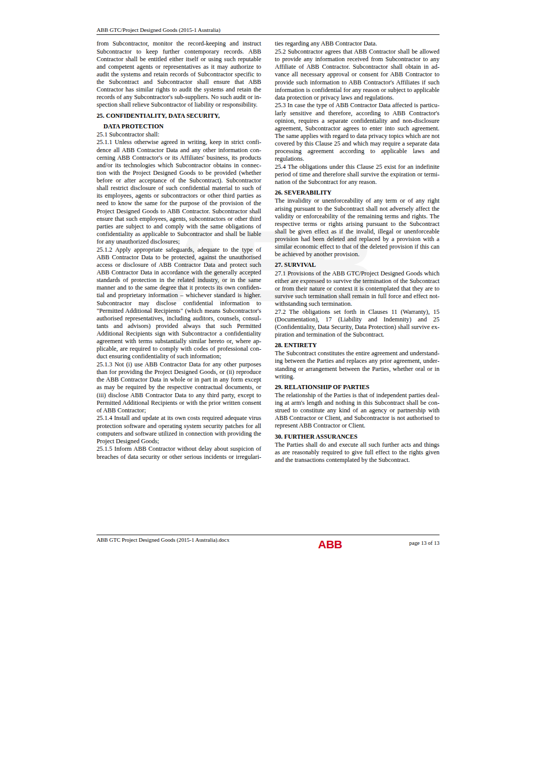ABB
ABB GTC/Project Designed Goods (2015-1 Australia)
from Subcontractor, monitor the record-keeping and instruct Subcontractor to keep further contemporary records. ABB Contractor shall be entitled either itself or using such reputable and competent agents or representatives as it may authorize to audit the systems and retain records of Subcontractor specific to the Subcontract and Subcontractor shall ensure that ABB Contractor has similar rights to audit the systems and retain the records of any Subcontractor's sub-suppliers. No such audit or inspection shall relieve Subcontractor of liability or responsibility.
25. Confidentiality, Data Security,
Data Protection
25.1 Subcontractor shall:
25.1.1 Unless otherwise agreed in writing, keep in strict confidence all ABB Contractor Data and any other information concerning ABB Contractor's or its Affiliates' business, its products and/or its technologies which Subcontractor obtains in connection with the Project Designed Goods to be provided (whether before or after acceptance of the Subcontract). Subcontractor shall restrict disclosure of such confidential material to such of its employees, agents or subcontractors or other third parties as need to know the same for the purpose of the provision of the Project Designed Goods to ABB Contractor. Subcontractor shall ensure that such employees, agents, subcontractors or other third parties are subject to and comply with the same obligations of confidentiality as applicable to Subcontractor and shall be liable for any unauthorized disclosures;
25.1.2 Apply appropriate safeguards, adequate to the type of ABB Contractor Data to be protected, against the unauthorised access or disclosure of ABB Contractor Data and protect such ABB Contractor Data in accordance with the generally accepted standards of protection in the related industry, or in the same manner and to the same degree that it protects its own confidential and proprietary information – whichever standard is higher. Subcontractor may disclose confidential information to "Permitted Additional Recipients" (which means Subcontractor's authorised representatives, including auditors, counsels, consultants and advisors) provided always that such Permitted Additional Recipients sign with Subcontractor a confidentiality agreement with terms substantially similar hereto or, where applicable, are required to comply with codes of professional conduct ensuring confidentiality of such information;
25.1.3 Not (i) use ABB Contractor Data for any other purposes than for providing the Project Designed Goods, or (ii) reproduce the ABB Contractor Data in whole or in part in any form except as may be required by the respective contractual documents, or (iii) disclose ABB Contractor Data to any third party, except to Permitted Additional Recipients or with the prior written consent of ABB Contractor;
25.1.4 Install and update at its own costs required adequate virus protection software and operating system security patches for all computers and software utilized in connection with providing the Project Designed Goods;
25.1.5 Inform ABB Contractor without delay about suspicion of breaches of data security or other serious incidents or irregularities regarding any ABB Contractor Data.
25.2 Subcontractor agrees that ABB Contractor shall be allowed to provide any information received from Subcontractor to any Affiliate of ABB Contractor. Subcontractor shall obtain in advance all necessary approval or consent for ABB Contractor to provide such information to ABB Contractor's Affiliates if such information is confidential for any reason or subject to applicable data protection or privacy laws and regulations.
25.3 In case the type of ABB Contractor Data affected is particularly sensitive and therefore, according to ABB Contractor's opinion, requires a separate confidentiality and non-disclosure agreement, Subcontractor agrees to enter into such agreement. The same applies with regard to data privacy topics which are not covered by this Clause 25 and which may require a separate data processing agreement according to applicable laws and regulations.
25.4 The obligations under this Clause 25 exist for an indefinite period of time and therefore shall survive the expiration or termination of the Subcontract for any reason.
26. Severability
The invalidity or unenforceability of any term or of any right arising pursuant to the Subcontract shall not adversely affect the validity or enforceability of the remaining terms and rights. The respective terms or rights arising pursuant to the Subcontract shall be given effect as if the invalid, illegal or unenforceable provision had been deleted and replaced by a provision with a similar economic effect to that of the deleted provision if this can be achieved by another provision.
27. Survival
27.1 Provisions of the ABB GTC/Project Designed Goods which either are expressed to survive the termination of the Subcontract or from their nature or context it is contemplated that they are to survive such termination shall remain in full force and effect notwithstanding such termination.
27.2 The obligations set forth in Clauses 11 (Warranty), 15 (Documentation), 17 (Liability and Indemnity) and 25 (Confidentiality, Data Security, Data Protection) shall survive expiration and termination of the Subcontract.
28. Entirety
The Subcontract constitutes the entire agreement and understanding between the Parties and replaces any prior agreement, understanding or arrangement between the Parties, whether oral or in writing.
29. Relationship of Parties
The relationship of the Parties is that of independent parties dealing at arm's length and nothing in this Subcontract shall be construed to constitute any kind of an agency or partnership with ABB Contractor or Client, and Subcontractor is not authorised to represent ABB Contractor or Client.
30. Further Assurances
The Parties shall do and execute all such further acts and things as are reasonably required to give full effect to the rights given and the transactions contemplated by the Subcontract.
ABB GTC Project Designed Goods (2015-1 Australia).docx
ABB
page 13 of 13